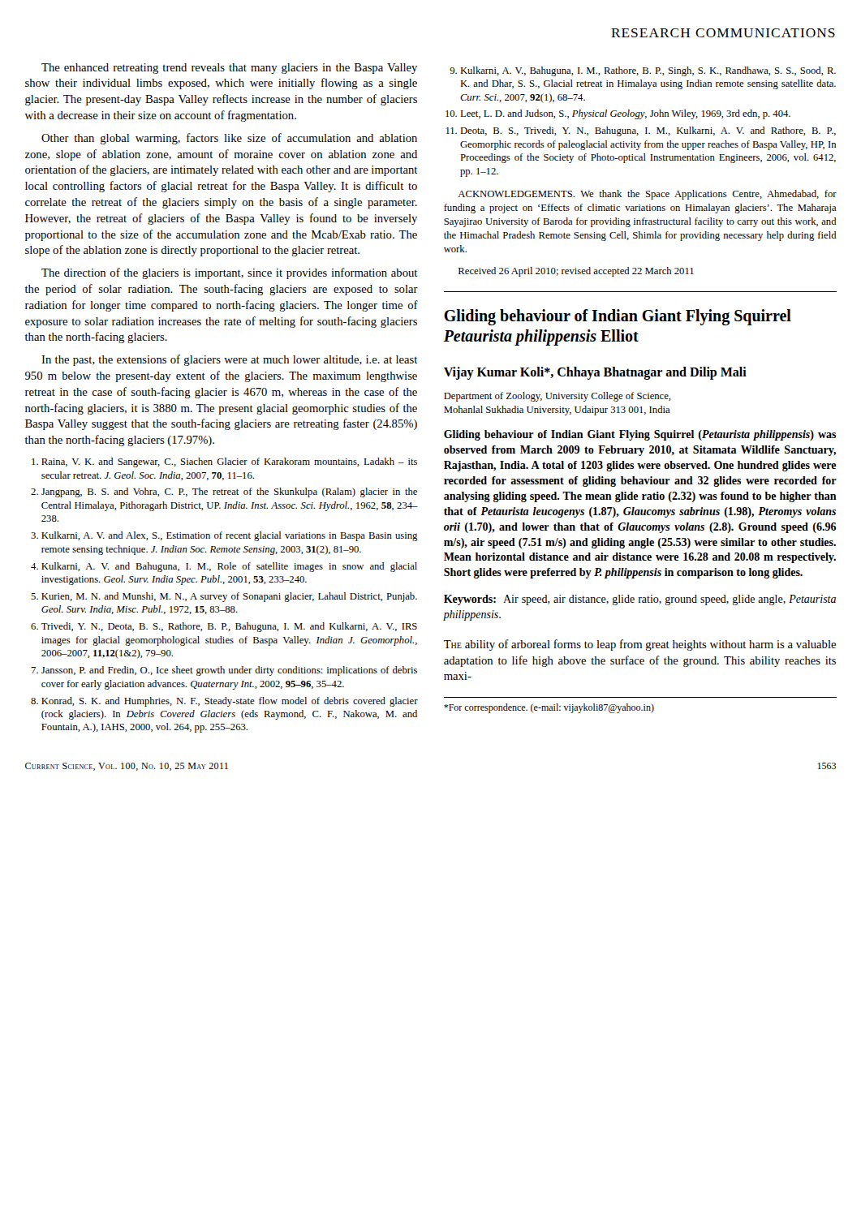RESEARCH COMMUNICATIONS
The enhanced retreating trend reveals that many glaciers in the Baspa Valley show their individual limbs exposed, which were initially flowing as a single glacier. The present-day Baspa Valley reflects increase in the number of glaciers with a decrease in their size on account of fragmentation.
Other than global warming, factors like size of accumulation and ablation zone, slope of ablation zone, amount of moraine cover on ablation zone and orientation of the glaciers, are intimately related with each other and are important local controlling factors of glacial retreat for the Baspa Valley. It is difficult to correlate the retreat of the glaciers simply on the basis of a single parameter. However, the retreat of glaciers of the Baspa Valley is found to be inversely proportional to the size of the accumulation zone and the Mcab/Exab ratio. The slope of the ablation zone is directly proportional to the glacier retreat.
The direction of the glaciers is important, since it provides information about the period of solar radiation. The south-facing glaciers are exposed to solar radiation for longer time compared to north-facing glaciers. The longer time of exposure to solar radiation increases the rate of melting for south-facing glaciers than the north-facing glaciers.
In the past, the extensions of glaciers were at much lower altitude, i.e. at least 950 m below the present-day extent of the glaciers. The maximum lengthwise retreat in the case of south-facing glacier is 4670 m, whereas in the case of the north-facing glaciers, it is 3880 m. The present glacial geomorphic studies of the Baspa Valley suggest that the south-facing glaciers are retreating faster (24.85%) than the north-facing glaciers (17.97%).
Raina, V. K. and Sangewar, C., Siachen Glacier of Karakoram mountains, Ladakh – its secular retreat. J. Geol. Soc. India, 2007, 70, 11–16.
Jangpang, B. S. and Vohra, C. P., The retreat of the Skunkulpa (Ralam) glacier in the Central Himalaya, Pithoragarh District, UP. India. Inst. Assoc. Sci. Hydrol., 1962, 58, 234–238.
Kulkarni, A. V. and Alex, S., Estimation of recent glacial variations in Baspa Basin using remote sensing technique. J. Indian Soc. Remote Sensing, 2003, 31(2), 81–90.
Kulkarni, A. V. and Bahuguna, I. M., Role of satellite images in snow and glacial investigations. Geol. Surv. India Spec. Publ., 2001, 53, 233–240.
Kurien, M. N. and Munshi, M. N., A survey of Sonapani glacier, Lahaul District, Punjab. Geol. Surv. India, Misc. Publ., 1972, 15, 83–88.
Trivedi, Y. N., Deota, B. S., Rathore, B. P., Bahuguna, I. M. and Kulkarni, A. V., IRS images for glacial geomorphological studies of Baspa Valley. Indian J. Geomorphol., 2006–2007, 11,12(1&2), 79–90.
Jansson, P. and Fredin, O., Ice sheet growth under dirty conditions: implications of debris cover for early glaciation advances. Quaternary Int., 2002, 95–96, 35–42.
Konrad, S. K. and Humphries, N. F., Steady-state flow model of debris covered glacier (rock glaciers). In Debris Covered Glaciers (eds Raymond, C. F., Nakowa, M. and Fountain, A.), IAHS, 2000, vol. 264, pp. 255–263.
Kulkarni, A. V., Bahuguna, I. M., Rathore, B. P., Singh, S. K., Randhawa, S. S., Sood, R. K. and Dhar, S. S., Glacial retreat in Himalaya using Indian remote sensing satellite data. Curr. Sci., 2007, 92(1), 68–74.
Leet, L. D. and Judson, S., Physical Geology, John Wiley, 1969, 3rd edn, p. 404.
Deota, B. S., Trivedi, Y. N., Bahuguna, I. M., Kulkarni, A. V. and Rathore, B. P., Geomorphic records of paleoglacial activity from the upper reaches of Baspa Valley, HP, In Proceedings of the Society of Photo-optical Instrumentation Engineers, 2006, vol. 6412, pp. 1–12.
ACKNOWLEDGEMENTS. We thank the Space Applications Centre, Ahmedabad, for funding a project on ‘Effects of climatic variations on Himalayan glaciers’. The Maharaja Sayajirao University of Baroda for providing infrastructural facility to carry out this work, and the Himachal Pradesh Remote Sensing Cell, Shimla for providing necessary help during field work.
Received 26 April 2010; revised accepted 22 March 2011
Gliding behaviour of Indian Giant Flying Squirrel Petaurista philippensis Elliot
Vijay Kumar Koli*, Chhaya Bhatnagar and Dilip Mali
Department of Zoology, University College of Science,
Mohanlal Sukhadia University, Udaipur 313 001, India
Gliding behaviour of Indian Giant Flying Squirrel (Petaurista philippensis) was observed from March 2009 to February 2010, at Sitamata Wildlife Sanctuary, Rajasthan, India. A total of 1203 glides were observed. One hundred glides were recorded for assessment of gliding behaviour and 32 glides were recorded for analysing gliding speed. The mean glide ratio (2.32) was found to be higher than that of Petaurista leucogenys (1.87), Glaucomys sabrinus (1.98), Pteromys volans orii (1.70), and lower than that of Glaucomys volans (2.8). Ground speed (6.96 m/s), air speed (7.51 m/s) and gliding angle (25.53) were similar to other studies. Mean horizontal distance and air distance were 16.28 and 20.08 m respectively. Short glides were preferred by P. philippensis in comparison to long glides.
Keywords: Air speed, air distance, glide ratio, ground speed, glide angle, Petaurista philippensis.
The ability of arboreal forms to leap from great heights without harm is a valuable adaptation to life high above the surface of the ground. This ability reaches its maxi-
*For correspondence. (e-mail: vijaykoli87@yahoo.in)
Current Science, Vol. 100, No. 10, 25 May 2011
1563